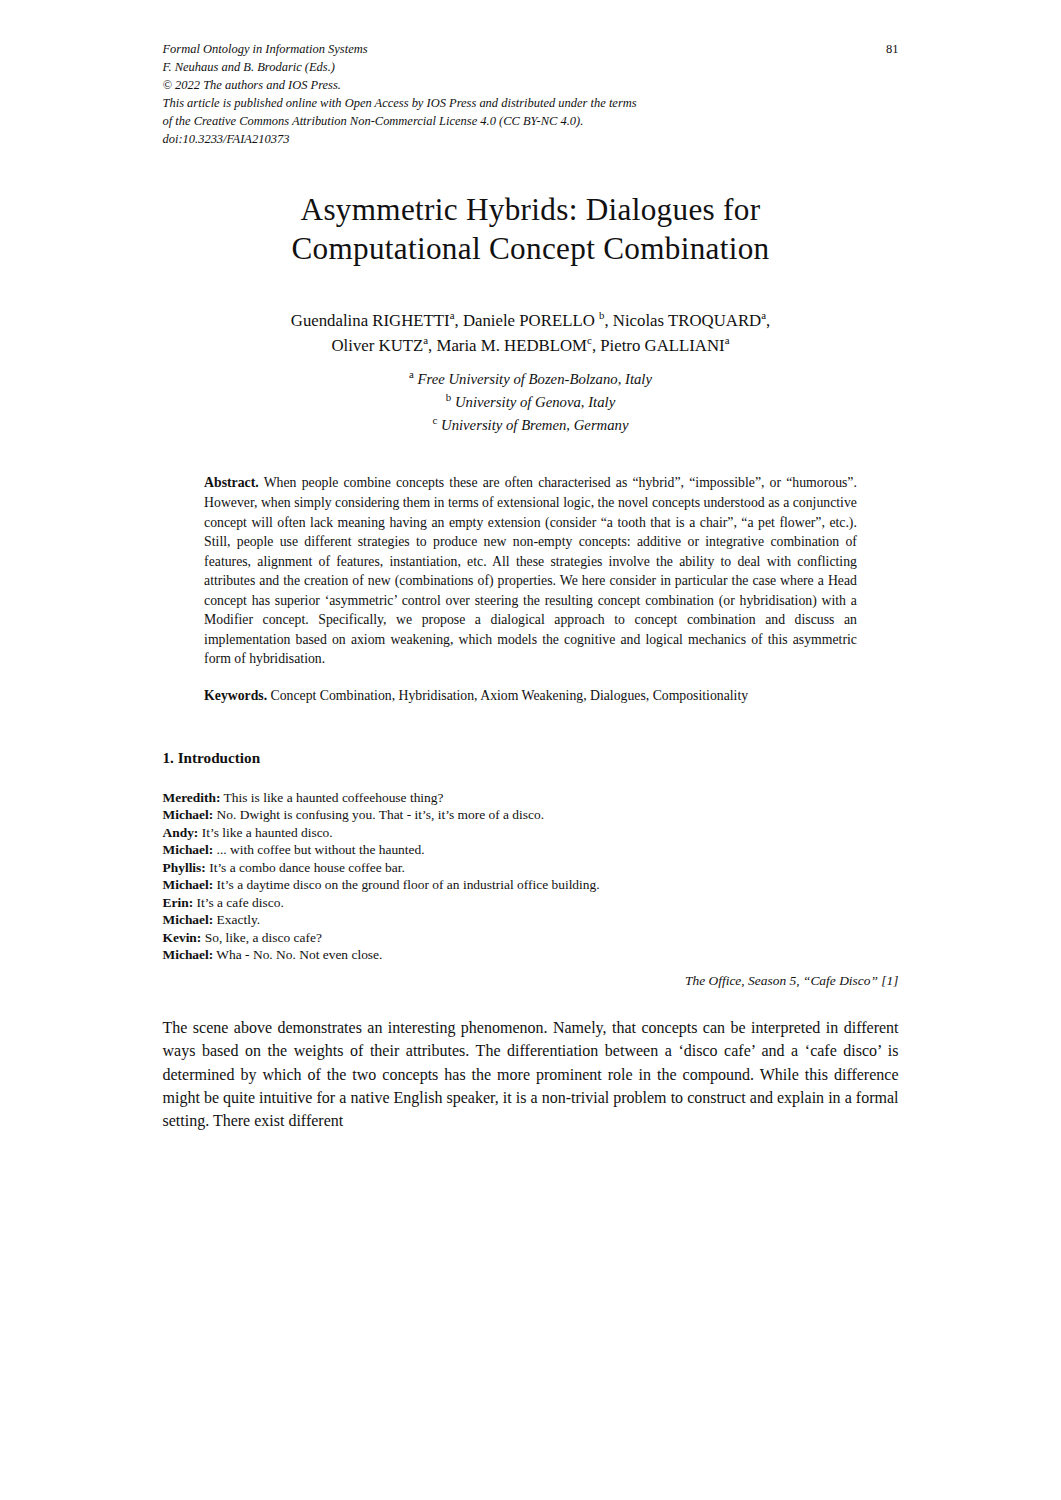81 Formal Ontology in Information Systems F. Neuhaus and B. Brodaric (Eds.) © 2022 The authors and IOS Press. This article is published online with Open Access by IOS Press and distributed under the terms of the Creative Commons Attribution Non-Commercial License 4.0 (CC BY-NC 4.0). doi:10.3233/FAIA210373
Asymmetric Hybrids: Dialogues for
Computational Concept Combination
Guendalina RIGHETTIa, Daniele PORELLO b, Nicolas TROQUARDa,
Oliver KUTZa, Maria M. HEDBLOMc, Pietro GALLIANIa
a Free University of Bozen-Bolzano, Italy
b University of Genova, Italy
c University of Bremen, Germany
Abstract. When people combine concepts these are often characterised as “hybrid”, “impossible”, or “humorous”. However, when simply considering them in terms of extensional logic, the novel concepts understood as a conjunctive concept will often lack meaning having an empty extension (consider “a tooth that is a chair”, “a pet flower”, etc.). Still, people use different strategies to produce new non-empty concepts: additive or integrative combination of features, alignment of features, instantiation, etc. All these strategies involve the ability to deal with conflicting attributes and the creation of new (combinations of) properties. We here consider in particular the case where a Head concept has superior ‘asymmetric’ control over steering the resulting concept combination (or hybridisation) with a Modifier concept. Specifically, we propose a dialogical approach to concept combination and discuss an implementation based on axiom weakening, which models the cognitive and logical mechanics of this asymmetric form of hybridisation.
Keywords. Concept Combination, Hybridisation, Axiom Weakening, Dialogues, Compositionality
1. Introduction
Meredith: This is like a haunted coffeehouse thing?
Michael: No. Dwight is confusing you. That - it’s, it’s more of a disco.
Andy: It’s like a haunted disco.
Michael: ... with coffee but without the haunted.
Phyllis: It’s a combo dance house coffee bar.
Michael: It’s a daytime disco on the ground floor of an industrial office building.
Erin: It’s a cafe disco.
Michael: Exactly.
Kevin: So, like, a disco cafe?
Michael: Wha - No. No. Not even close.
The Office, Season 5, “Cafe Disco” [1]
The scene above demonstrates an interesting phenomenon. Namely, that concepts can be interpreted in different ways based on the weights of their attributes. The differentiation between a ‘disco cafe’ and a ‘cafe disco’ is determined by which of the two concepts has the more prominent role in the compound. While this difference might be quite intuitive for a native English speaker, it is a non-trivial problem to construct and explain in a formal setting. There exist different